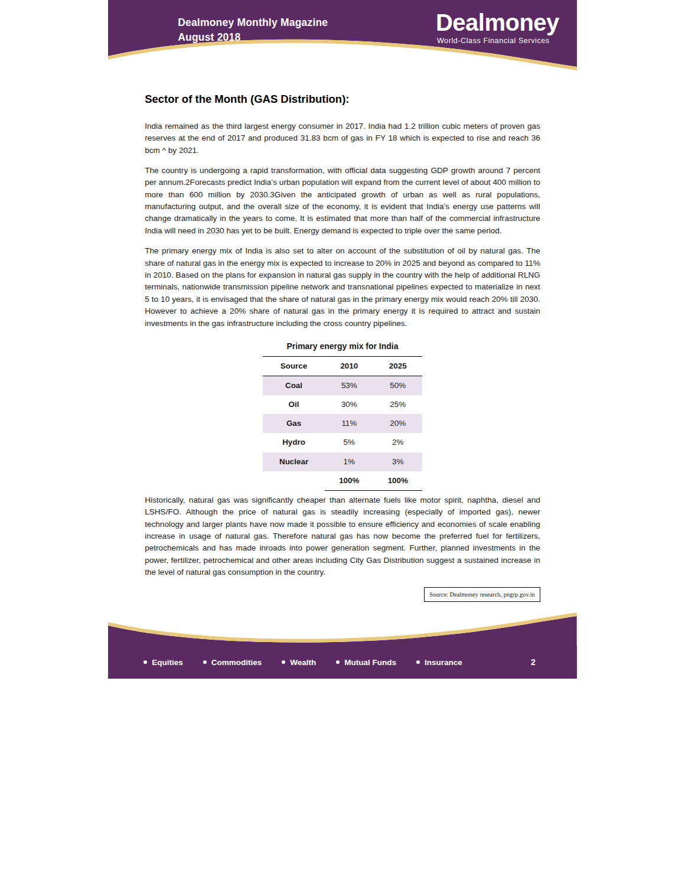Dealmoney Monthly Magazine
August 2018
Dealmoney
World-Class Financial Services
Sector of the Month (GAS Distribution):
India remained as the third largest energy consumer in 2017. India had 1.2 trillion cubic meters of proven gas reserves at the end of 2017 and produced 31.83 bcm of gas in FY 18 which is expected to rise and reach 36 bcm ^ by 2021.
The country is undergoing a rapid transformation, with official data suggesting GDP growth around 7 percent per annum.2Forecasts predict India’s urban population will expand from the current level of about 400 million to more than 600 million by 2030.3Given the anticipated growth of urban as well as rural populations, manufacturing output, and the overall size of the economy, it is evident that India’s energy use patterns will change dramatically in the years to come. It is estimated that more than half of the commercial infrastructure India will need in 2030 has yet to be built. Energy demand is expected to triple over the same period.
The primary energy mix of India is also set to alter on account of the substitution of oil by natural gas. The share of natural gas in the energy mix is expected to increase to 20% in 2025 and beyond as compared to 11% in 2010. Based on the plans for expansion in natural gas supply in the country with the help of additional RLNG terminals, nationwide transmission pipeline network and transnational pipelines expected to materialize in next 5 to 10 years, it is envisaged that the share of natural gas in the primary energy mix would reach 20% till 2030. However to achieve a 20% share of natural gas in the primary energy it is required to attract and sustain investments in the gas infrastructure including the cross country pipelines.
Primary energy mix for India
| Source | 2010 | 2025 |
| --- | --- | --- |
| Coal | 53% | 50% |
| Oil | 30% | 25% |
| Gas | 11% | 20% |
| Hydro | 5% | 2% |
| Nuclear | 1% | 3% |
| | 100% | 100% |
Historically, natural gas was significantly cheaper than alternate fuels like motor spirit, naphtha, diesel and LSHS/FO. Although the price of natural gas is steadily increasing (especially of imported gas), newer technology and larger plants have now made it possible to ensure efficiency and economies of scale enabling increase in usage of natural gas. Therefore natural gas has now become the preferred fuel for fertilizers, petrochemicals and has made inroads into power generation segment. Further, planned investments in the power, fertilizer, petrochemical and other areas including City Gas Distribution suggest a sustained increase in the level of natural gas consumption in the country.
Source: Dealmoney research, pngrp.gov.in
Equities
Commodities
Wealth
Mutual Funds
Insurance
2